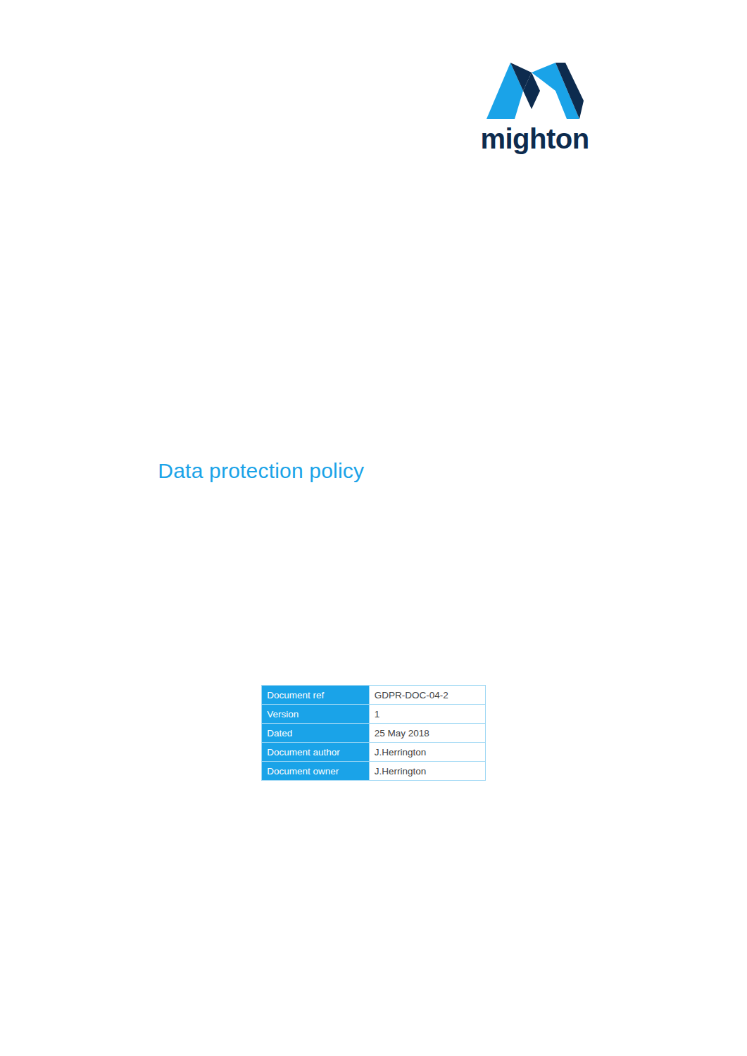mighton
Data protection policy
| Document ref | GDPR-DOC-04-2 |
| Version | 1 |
| Dated | 25 May 2018 |
| Document author | J.Herrington |
| Document owner | J.Herrington |